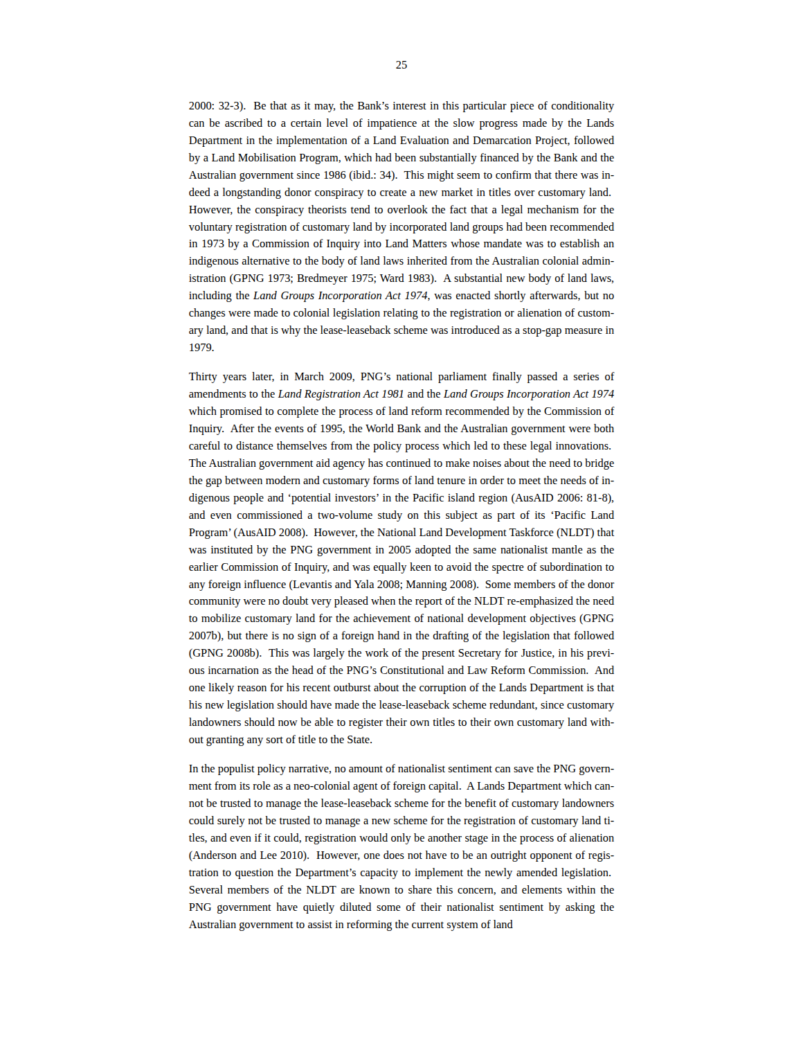25
2000: 32-3). Be that as it may, the Bank’s interest in this particular piece of conditionality can be ascribed to a certain level of impatience at the slow progress made by the Lands Department in the implementation of a Land Evaluation and Demarcation Project, followed by a Land Mobilisation Program, which had been substantially financed by the Bank and the Australian government since 1986 (ibid.: 34). This might seem to confirm that there was indeed a longstanding donor conspiracy to create a new market in titles over customary land. However, the conspiracy theorists tend to overlook the fact that a legal mechanism for the voluntary registration of customary land by incorporated land groups had been recommended in 1973 by a Commission of Inquiry into Land Matters whose mandate was to establish an indigenous alternative to the body of land laws inherited from the Australian colonial administration (GPNG 1973; Bredmeyer 1975; Ward 1983). A substantial new body of land laws, including the Land Groups Incorporation Act 1974, was enacted shortly afterwards, but no changes were made to colonial legislation relating to the registration or alienation of customary land, and that is why the lease-leaseback scheme was introduced as a stop-gap measure in 1979.
Thirty years later, in March 2009, PNG’s national parliament finally passed a series of amendments to the Land Registration Act 1981 and the Land Groups Incorporation Act 1974 which promised to complete the process of land reform recommended by the Commission of Inquiry. After the events of 1995, the World Bank and the Australian government were both careful to distance themselves from the policy process which led to these legal innovations. The Australian government aid agency has continued to make noises about the need to bridge the gap between modern and customary forms of land tenure in order to meet the needs of indigenous people and ‘potential investors’ in the Pacific island region (AusAID 2006: 81-8), and even commissioned a two-volume study on this subject as part of its ‘Pacific Land Program’ (AusAID 2008). However, the National Land Development Taskforce (NLDT) that was instituted by the PNG government in 2005 adopted the same nationalist mantle as the earlier Commission of Inquiry, and was equally keen to avoid the spectre of subordination to any foreign influence (Levantis and Yala 2008; Manning 2008). Some members of the donor community were no doubt very pleased when the report of the NLDT re-emphasized the need to mobilize customary land for the achievement of national development objectives (GPNG 2007b), but there is no sign of a foreign hand in the drafting of the legislation that followed (GPNG 2008b). This was largely the work of the present Secretary for Justice, in his previous incarnation as the head of the PNG’s Constitutional and Law Reform Commission. And one likely reason for his recent outburst about the corruption of the Lands Department is that his new legislation should have made the lease-leaseback scheme redundant, since customary landowners should now be able to register their own titles to their own customary land without granting any sort of title to the State.
In the populist policy narrative, no amount of nationalist sentiment can save the PNG government from its role as a neo-colonial agent of foreign capital. A Lands Department which cannot be trusted to manage the lease-leaseback scheme for the benefit of customary landowners could surely not be trusted to manage a new scheme for the registration of customary land titles, and even if it could, registration would only be another stage in the process of alienation (Anderson and Lee 2010). However, one does not have to be an outright opponent of registration to question the Department’s capacity to implement the newly amended legislation. Several members of the NLDT are known to share this concern, and elements within the PNG government have quietly diluted some of their nationalist sentiment by asking the Australian government to assist in reforming the current system of land